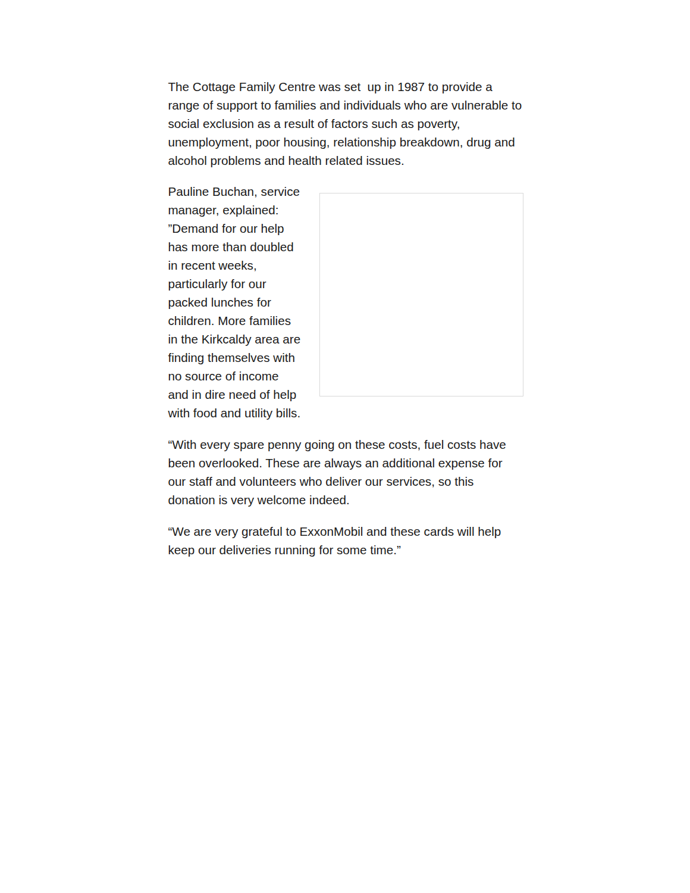The Cottage Family Centre was set up in 1987 to provide a range of support to families and individuals who are vulnerable to social exclusion as a result of factors such as poverty, unemployment, poor housing, relationship breakdown, drug and alcohol problems and health related issues.
Pauline Buchan, service manager, explained: ”Demand for our help has more than doubled in recent weeks, particularly for our packed lunches for children. More families in the Kirkcaldy area are finding themselves with no source of income and in dire need of help with food and utility bills.
“With every spare penny going on these costs, fuel costs have been overlooked. These are always an additional expense for our staff and volunteers who deliver our services, so this donation is very welcome indeed.
“We are very grateful to ExxonMobil and these cards will help keep our deliveries running for some time.”